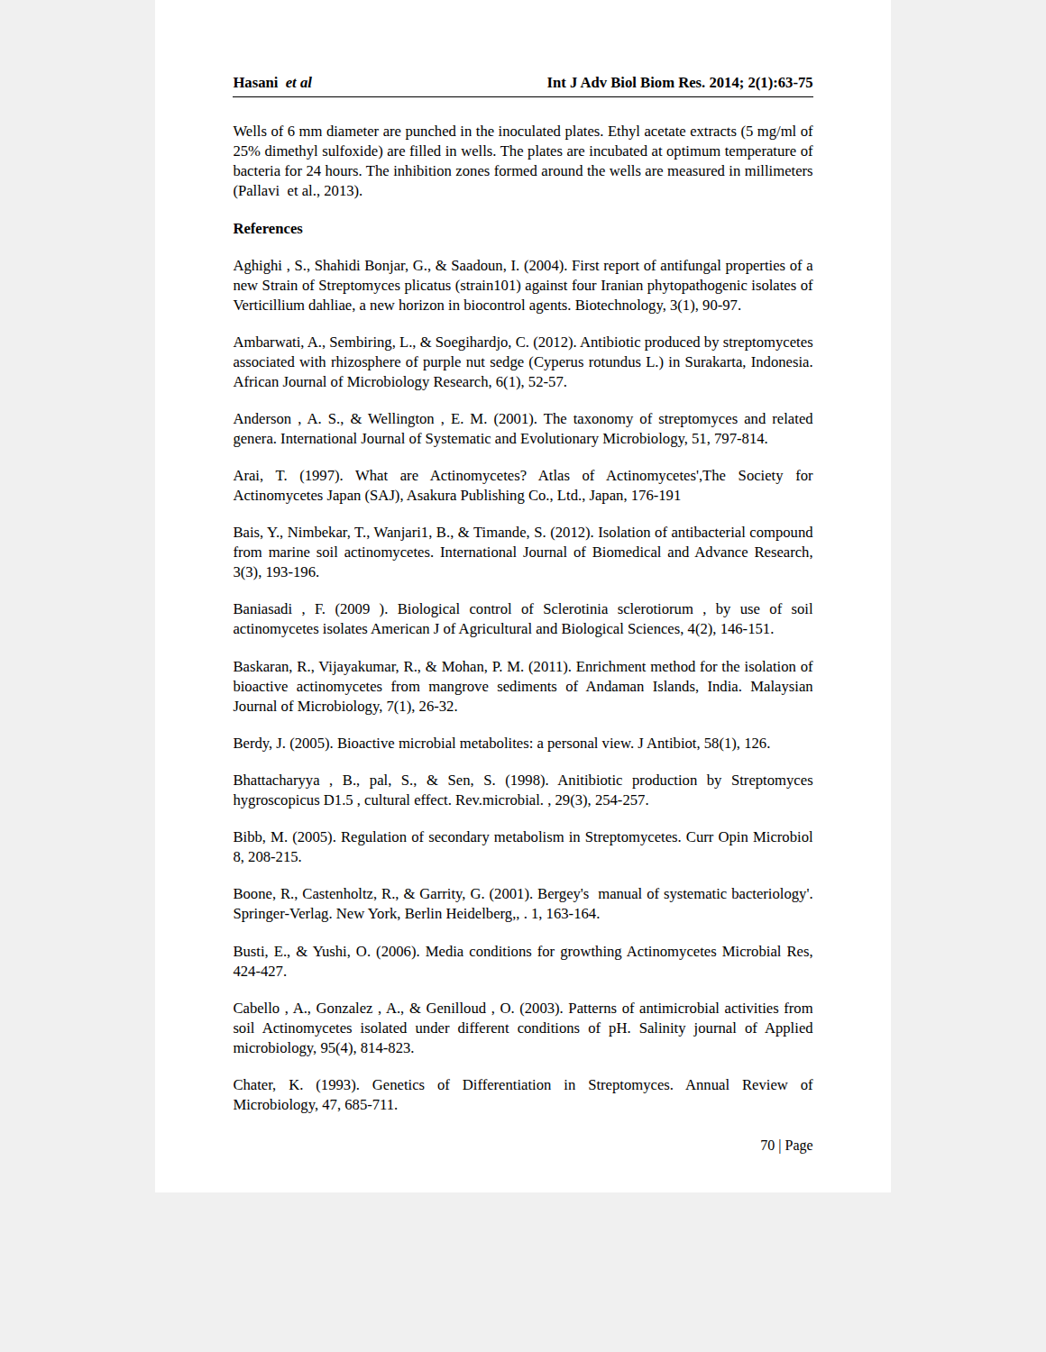Hasani et al
Int J Adv Biol Biom Res. 2014; 2(1):63-75
Wells of 6 mm diameter are punched in the inoculated plates. Ethyl acetate extracts (5 mg/ml of 25% dimethyl sulfoxide) are filled in wells. The plates are incubated at optimum temperature of bacteria for 24 hours. The inhibition zones formed around the wells are measured in millimeters (Pallavi et al., 2013).
References
Aghighi , S., Shahidi Bonjar, G., & Saadoun, I. (2004). First report of antifungal properties of a new Strain of Streptomyces plicatus (strain101) against four Iranian phytopathogenic isolates of Verticillium dahliae, a new horizon in biocontrol agents. Biotechnology, 3(1), 90-97.
Ambarwati, A., Sembiring, L., & Soegihardjo, C. (2012). Antibiotic produced by streptomycetes associated with rhizosphere of purple nut sedge (Cyperus rotundus L.) in Surakarta, Indonesia. African Journal of Microbiology Research, 6(1), 52-57.
Anderson , A. S., & Wellington , E. M. (2001). The taxonomy of streptomyces and related genera. International Journal of Systematic and Evolutionary Microbiology, 51, 797-814.
Arai, T. (1997). What are Actinomycetes? Atlas of Actinomycetes',The Society for Actinomycetes Japan (SAJ), Asakura Publishing Co., Ltd., Japan, 176-191
Bais, Y., Nimbekar, T., Wanjari1, B., & Timande, S. (2012). Isolation of antibacterial compound from marine soil actinomycetes. International Journal of Biomedical and Advance Research, 3(3), 193-196.
Baniasadi , F. (2009 ). Biological control of Sclerotinia sclerotiorum , by use of soil actinomycetes isolates American J of Agricultural and Biological Sciences, 4(2), 146-151.
Baskaran, R., Vijayakumar, R., & Mohan, P. M. (2011). Enrichment method for the isolation of bioactive actinomycetes from mangrove sediments of Andaman Islands, India. Malaysian Journal of Microbiology, 7(1), 26-32.
Berdy, J. (2005). Bioactive microbial metabolites: a personal view. J Antibiot, 58(1), 126.
Bhattacharyya , B., pal, S., & Sen, S. (1998). Anitibiotic production by Streptomyces hygroscopicus D1.5 , cultural effect. Rev.microbial. , 29(3), 254-257.
Bibb, M. (2005). Regulation of secondary metabolism in Streptomycetes. Curr Opin Microbiol 8, 208-215.
Boone, R., Castenholtz, R., & Garrity, G. (2001). Bergey's manual of systematic bacteriology'. Springer-Verlag. New York, Berlin Heidelberg,, . 1, 163-164.
Busti, E., & Yushi, O. (2006). Media conditions for growthing Actinomycetes Microbial Res, 424-427.
Cabello , A., Gonzalez , A., & Genilloud , O. (2003). Patterns of antimicrobial activities from soil Actinomycetes isolated under different conditions of pH. Salinity journal of Applied microbiology, 95(4), 814-823.
Chater, K. (1993). Genetics of Differentiation in Streptomyces. Annual Review of Microbiology, 47, 685-711.
70 | Page